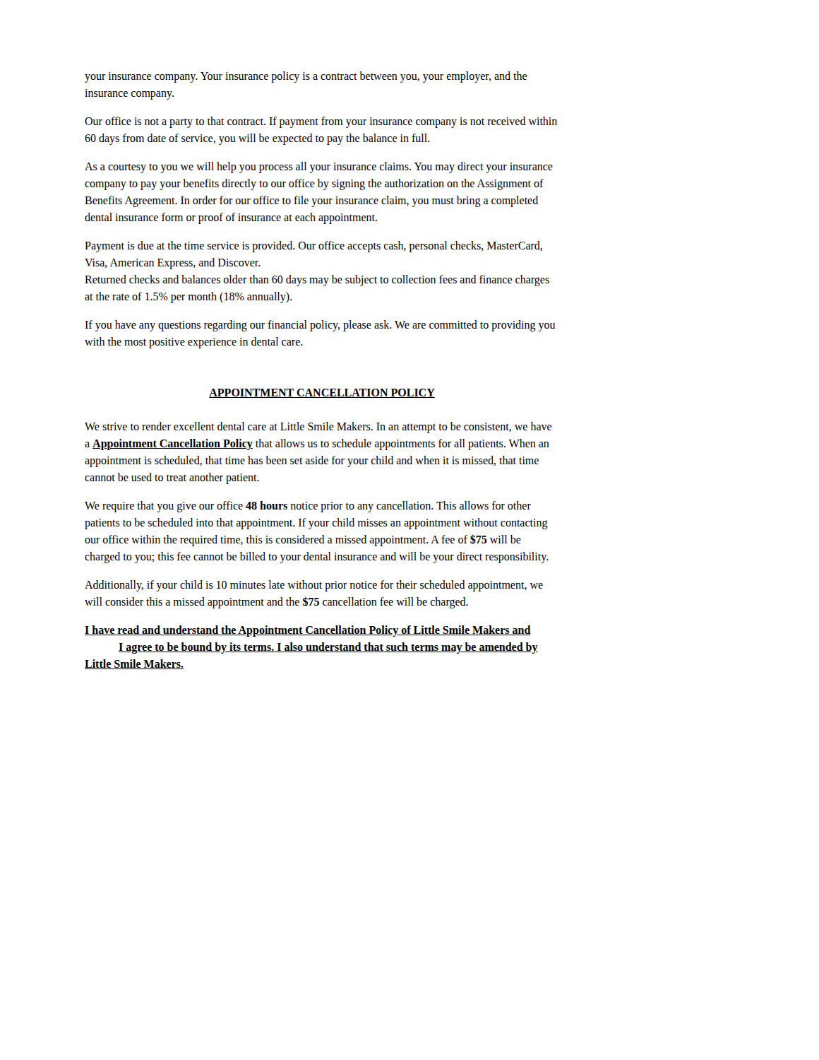your insurance company. Your insurance policy is a contract between you, your employer, and the insurance company.
Our office is not a party to that contract. If payment from your insurance company is not received within 60 days from date of service, you will be expected to pay the balance in full.
As a courtesy to you we will help you process all your insurance claims. You may direct your insurance company to pay your benefits directly to our office by signing the authorization on the Assignment of Benefits Agreement. In order for our office to file your insurance claim, you must bring a completed dental insurance form or proof of insurance at each appointment.
Payment is due at the time service is provided. Our office accepts cash, personal checks, MasterCard, Visa, American Express, and Discover.
Returned checks and balances older than 60 days may be subject to collection fees and finance charges at the rate of 1.5% per month (18% annually).
If you have any questions regarding our financial policy, please ask. We are committed to providing you with the most positive experience in dental care.
APPOINTMENT CANCELLATION POLICY
We strive to render excellent dental care at Little Smile Makers. In an attempt to be consistent, we have a Appointment Cancellation Policy that allows us to schedule appointments for all patients. When an appointment is scheduled, that time has been set aside for your child and when it is missed, that time cannot be used to treat another patient.
We require that you give our office 48 hours notice prior to any cancellation. This allows for other patients to be scheduled into that appointment. If your child misses an appointment without contacting our office within the required time, this is considered a missed appointment. A fee of $75 will be charged to you; this fee cannot be billed to your dental insurance and will be your direct responsibility.
Additionally, if your child is 10 minutes late without prior notice for their scheduled appointment, we will consider this a missed appointment and the $75 cancellation fee will be charged.
I have read and understand the Appointment Cancellation Policy of Little Smile Makers and
I agree to be bound by its terms. I also understand that such terms may be amended by Little Smile Makers.